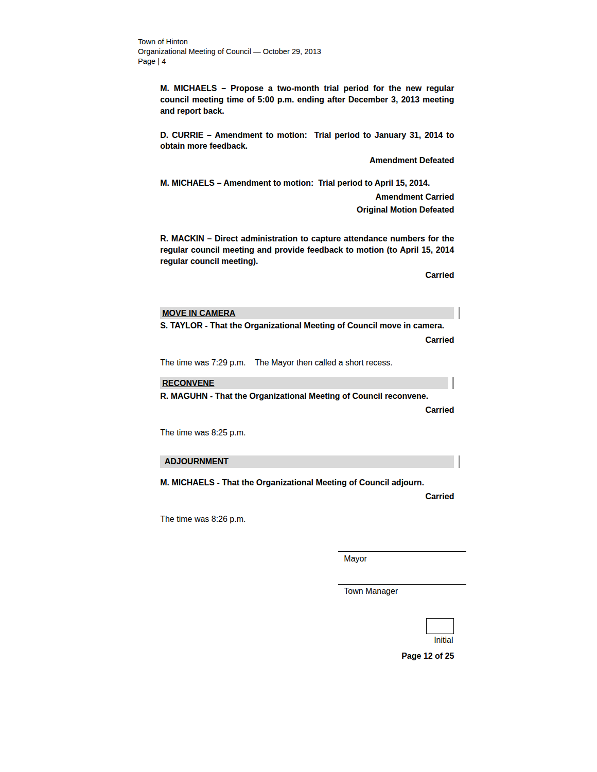Town of Hinton
Organizational Meeting of Council — October 29, 2013
Page | 4
M. MICHAELS – Propose a two-month trial period for the new regular council meeting time of 5:00 p.m. ending after December 3, 2013 meeting and report back.
D. CURRIE – Amendment to motion: Trial period to January 31, 2014 to obtain more feedback.
Amendment Defeated
M. MICHAELS – Amendment to motion: Trial period to April 15, 2014.
Amendment Carried
Original Motion Defeated
R. MACKIN – Direct administration to capture attendance numbers for the regular council meeting and provide feedback to motion (to April 15, 2014 regular council meeting).
Carried
MOVE IN CAMERA
S. TAYLOR - That the Organizational Meeting of Council move in camera.
Carried
The time was 7:29 p.m. The Mayor then called a short recess.
RECONVENE
R. MAGUHN - That the Organizational Meeting of Council reconvene.
Carried
The time was 8:25 p.m.
ADJOURNMENT
M. MICHAELS - That the Organizational Meeting of Council adjourn.
Carried
The time was 8:26 p.m.
Mayor
Town Manager
Initial
Page 12 of 25